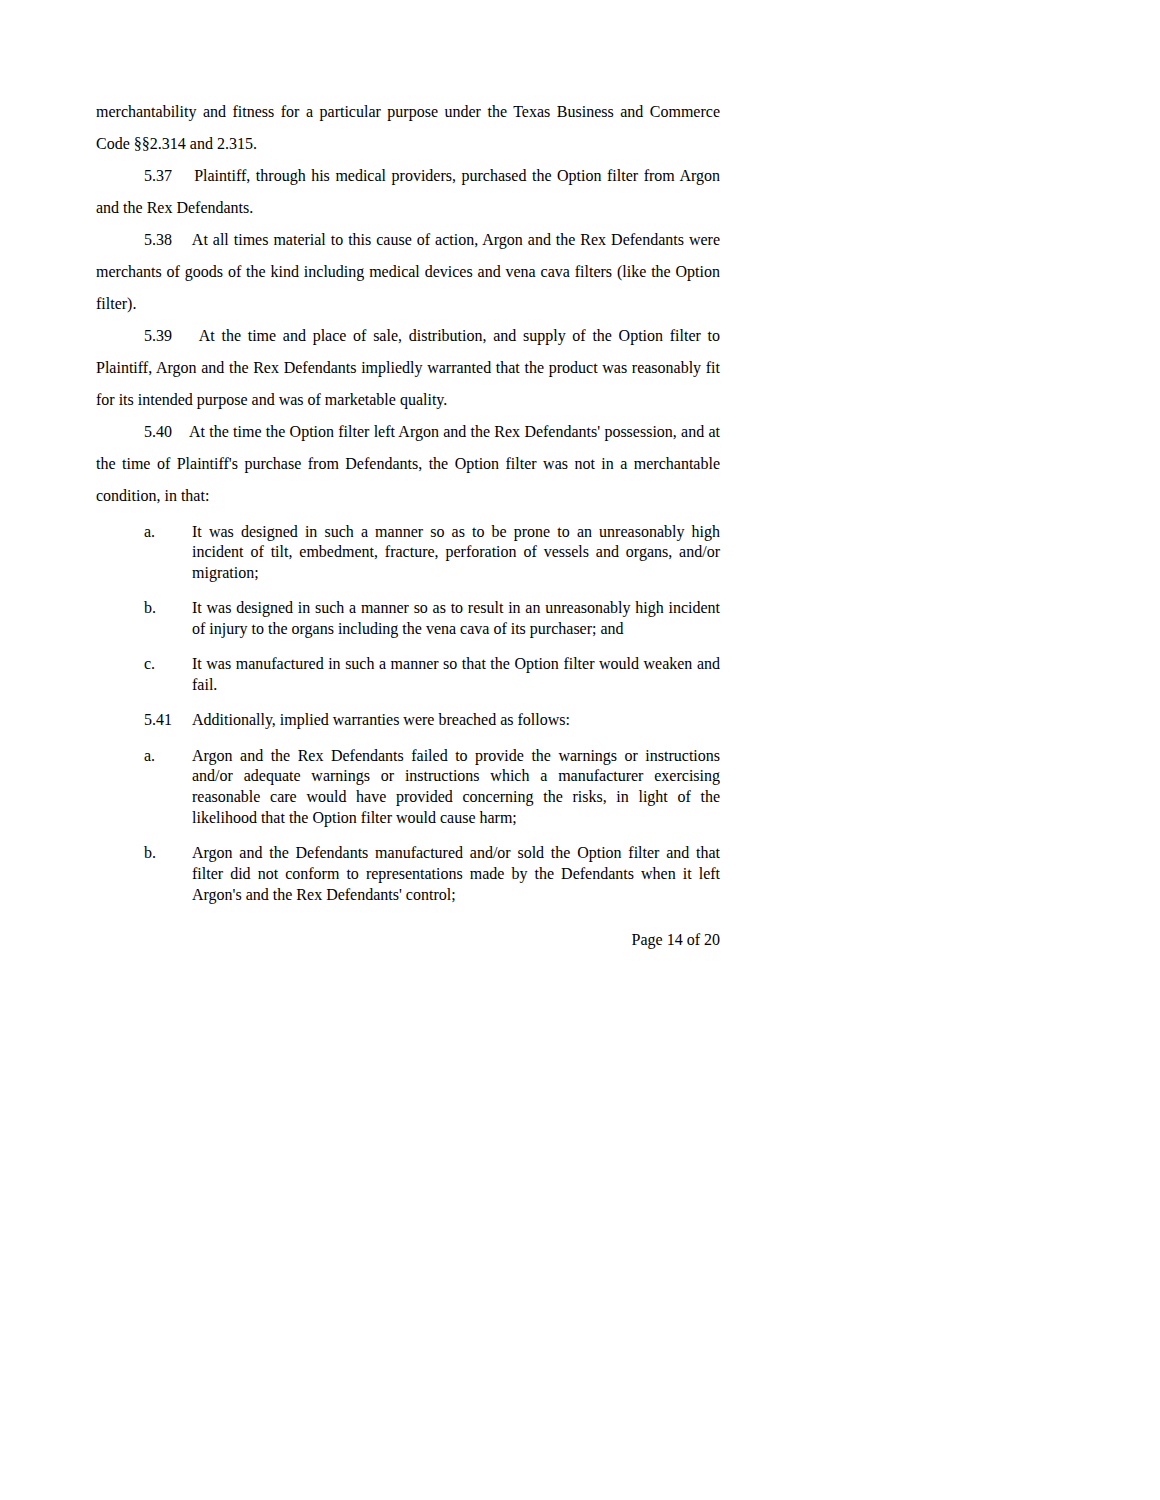merchantability and fitness for a particular purpose under the Texas Business and Commerce Code §§2.314 and 2.315.
5.37 Plaintiff, through his medical providers, purchased the Option filter from Argon and the Rex Defendants.
5.38 At all times material to this cause of action, Argon and the Rex Defendants were merchants of goods of the kind including medical devices and vena cava filters (like the Option filter).
5.39 At the time and place of sale, distribution, and supply of the Option filter to Plaintiff, Argon and the Rex Defendants impliedly warranted that the product was reasonably fit for its intended purpose and was of marketable quality.
5.40 At the time the Option filter left Argon and the Rex Defendants' possession, and at the time of Plaintiff's purchase from Defendants, the Option filter was not in a merchantable condition, in that:
a. It was designed in such a manner so as to be prone to an unreasonably high incident of tilt, embedment, fracture, perforation of vessels and organs, and/or migration;
b. It was designed in such a manner so as to result in an unreasonably high incident of injury to the organs including the vena cava of its purchaser; and
c. It was manufactured in such a manner so that the Option filter would weaken and fail.
5.41 Additionally, implied warranties were breached as follows:
a. Argon and the Rex Defendants failed to provide the warnings or instructions and/or adequate warnings or instructions which a manufacturer exercising reasonable care would have provided concerning the risks, in light of the likelihood that the Option filter would cause harm;
b. Argon and the Defendants manufactured and/or sold the Option filter and that filter did not conform to representations made by the Defendants when it left Argon's and the Rex Defendants' control;
Page 14 of 20